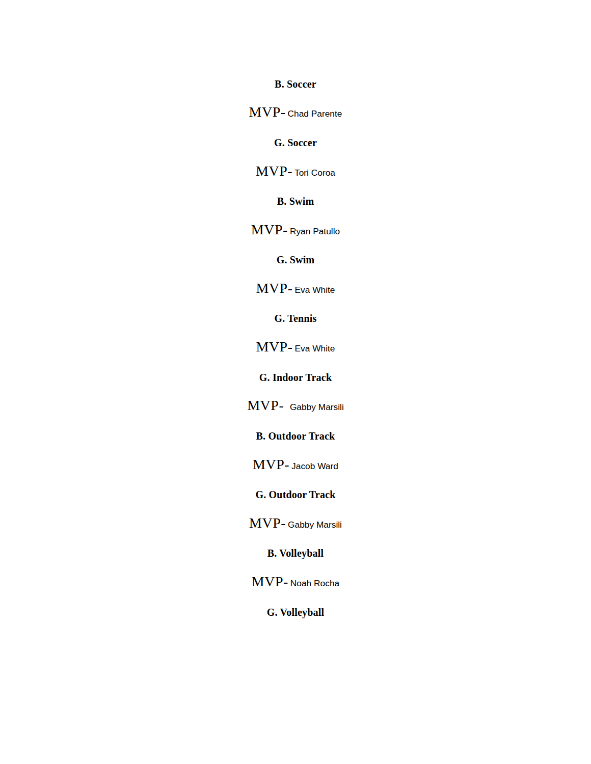B. Soccer
MVP- Chad Parente
G. Soccer
MVP- Tori Coroa
B. Swim
MVP- Ryan Patullo
G. Swim
MVP- Eva White
G. Tennis
MVP- Eva White
G. Indoor Track
MVP- Gabby Marsili
B. Outdoor Track
MVP- Jacob Ward
G. Outdoor Track
MVP- Gabby Marsili
B. Volleyball
MVP- Noah Rocha
G. Volleyball